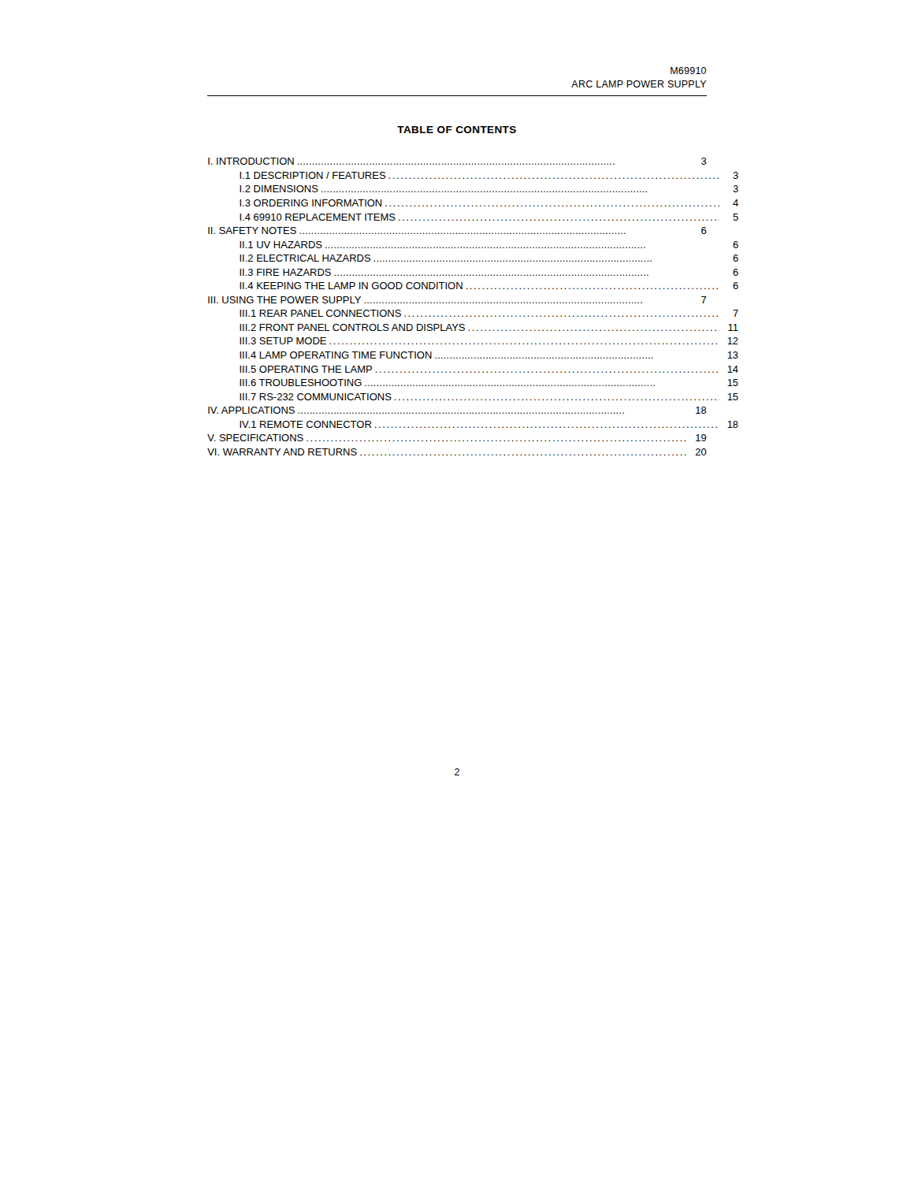M69910
ARC LAMP POWER SUPPLY
TABLE OF CONTENTS
I. INTRODUCTION .......................................................................................................... 3
I.1 DESCRIPTION / FEATURES .......................................................................................... 3
I.2 DIMENSIONS ............................................................................................................. 3
I.3 ORDERING INFORMATION ........................................................................................... 4
I.4 69910 REPLACEMENT ITEMS ....................................................................................... 5
II. SAFETY NOTES ............................................................................................................. 6
II.1 UV HAZARDS ........................................................................................................... 6
II.2 ELECTRICAL HAZARDS ............................................................................................. 6
II.3 FIRE HAZARDS ......................................................................................................... 6
II.4 KEEPING THE LAMP IN GOOD CONDITION ................................................................. 6
III. USING THE POWER SUPPLY ............................................................................................. 7
III.1 REAR PANEL CONNECTIONS .................................................................................... 7
III.2 FRONT PANEL CONTROLS AND DISPLAYS .................................................................. 11
III.3 SETUP MODE ......................................................................................................... 12
III.4 LAMP OPERATING TIME FUNCTION ......................................................................... 13
III.5 OPERATING THE LAMP ........................................................................................... 14
III.6 TROUBLESHOOTING ................................................................................................. 15
III.7 RS-232 COMMUNICATIONS ..................................................................................... 15
IV. APPLICATIONS ............................................................................................................. 18
IV.1 REMOTE CONNECTOR ........................................................................................... 18
V. SPECIFICATIONS ............................................................................................................. 19
VI. WARRANTY AND RETURNS .............................................................................................. 20
2